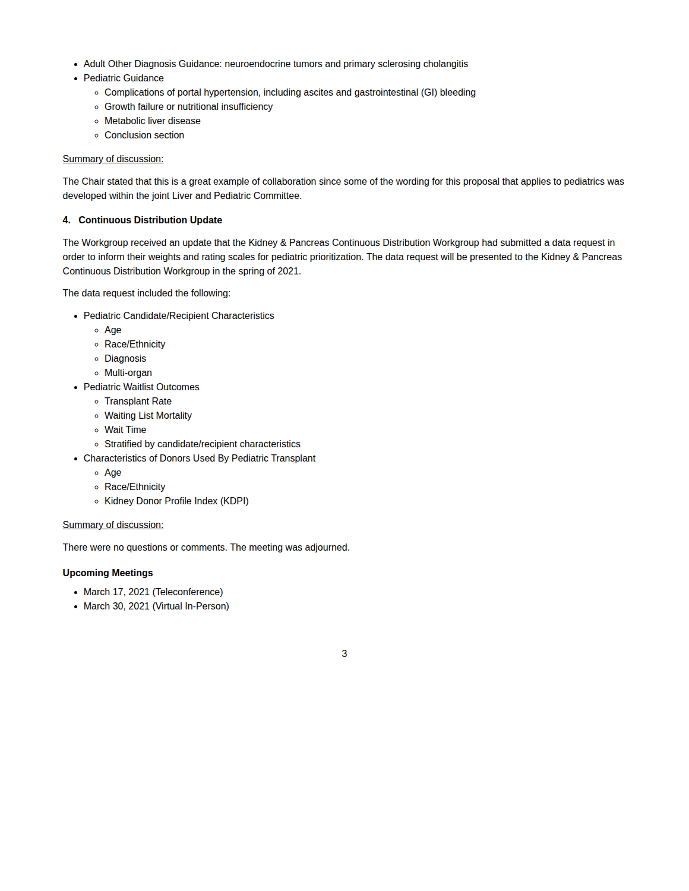Adult Other Diagnosis Guidance: neuroendocrine tumors and primary sclerosing cholangitis
Pediatric Guidance
Complications of portal hypertension, including ascites and gastrointestinal (GI) bleeding
Growth failure or nutritional insufficiency
Metabolic liver disease
Conclusion section
Summary of discussion:
The Chair stated that this is a great example of collaboration since some of the wording for this proposal that applies to pediatrics was developed within the joint Liver and Pediatric Committee.
4. Continuous Distribution Update
The Workgroup received an update that the Kidney & Pancreas Continuous Distribution Workgroup had submitted a data request in order to inform their weights and rating scales for pediatric prioritization. The data request will be presented to the Kidney & Pancreas Continuous Distribution Workgroup in the spring of 2021.
The data request included the following:
Pediatric Candidate/Recipient Characteristics
Age
Race/Ethnicity
Diagnosis
Multi-organ
Pediatric Waitlist Outcomes
Transplant Rate
Waiting List Mortality
Wait Time
Stratified by candidate/recipient characteristics
Characteristics of Donors Used By Pediatric Transplant
Age
Race/Ethnicity
Kidney Donor Profile Index (KDPI)
Summary of discussion:
There were no questions or comments. The meeting was adjourned.
Upcoming Meetings
March 17, 2021 (Teleconference)
March 30, 2021 (Virtual In-Person)
3